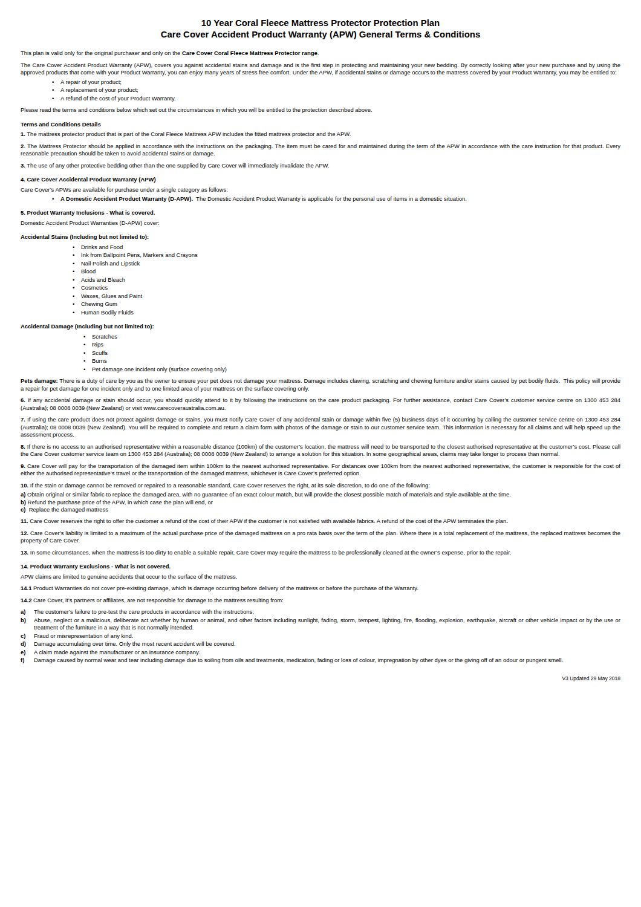10 Year Coral Fleece Mattress Protector Protection Plan Care Cover Accident Product Warranty (APW) General Terms & Conditions
This plan is valid only for the original purchaser and only on the Care Cover Coral Fleece Mattress Protector range.
The Care Cover Accident Product Warranty (APW), covers you against accidental stains and damage and is the first step in protecting and maintaining your new bedding. By correctly looking after your new purchase and by using the approved products that come with your Product Warranty, you can enjoy many years of stress free comfort. Under the APW, if accidental stains or damage occurs to the mattress covered by your Product Warranty, you may be entitled to:
A repair of your product;
A replacement of your product;
A refund of the cost of your Product Warranty.
Please read the terms and conditions below which set out the circumstances in which you will be entitled to the protection described above.
Terms and Conditions Details
1. The mattress protector product that is part of the Coral Fleece Mattress APW includes the fitted mattress protector and the APW.
2. The Mattress Protector should be applied in accordance with the instructions on the packaging. The item must be cared for and maintained during the term of the APW in accordance with the care instruction for that product. Every reasonable precaution should be taken to avoid accidental stains or damage.
3. The use of any other protective bedding other than the one supplied by Care Cover will immediately invalidate the APW.
4. Care Cover Accidental Product Warranty (APW)
Care Cover’s APWs are available for purchase under a single category as follows:
A Domestic Accident Product Warranty (D-APW). The Domestic Accident Product Warranty is applicable for the personal use of items in a domestic situation.
5. Product Warranty Inclusions - What is covered.
Domestic Accident Product Warranties (D-APW) cover:
Accidental Stains (Including but not limited to):
Drinks and Food
Ink from Ballpoint Pens, Markers and Crayons
Nail Polish and Lipstick
Blood
Acids and Bleach
Cosmetics
Waxes, Glues and Paint
Chewing Gum
Human Bodily Fluids
Accidental Damage (Including but not limited to):
Scratches
Rips
Scuffs
Burns
Pet damage one incident only (surface covering only)
Pets damage: There is a duty of care by you as the owner to ensure your pet does not damage your mattress. Damage includes clawing, scratching and chewing furniture and/or stains caused by pet bodily fluids. This policy will provide a repair for pet damage for one incident only and to one limited area of your mattress on the surface covering only.
6. If any accidental damage or stain should occur, you should quickly attend to it by following the instructions on the care product packaging. For further assistance, contact Care Cover’s customer service centre on 1300 453 284 (Australia); 08 0008 0039 (New Zealand) or visit www.carecoveraustralia.com.au.
7. If using the care product does not protect against damage or stains, you must notify Care Cover of any accidental stain or damage within five (5) business days of it occurring by calling the customer service centre on 1300 453 284 (Australia); 08 0008 0039 (New Zealand). You will be required to complete and return a claim form with photos of the damage or stain to our customer service team. This information is necessary for all claims and will help speed up the assessment process.
8. If there is no access to an authorised representative within a reasonable distance (100km) of the customer’s location, the mattress will need to be transported to the closest authorised representative at the customer’s cost. Please call the Care Cover customer service team on 1300 453 284 (Australia); 08 0008 0039 (New Zealand) to arrange a solution for this situation. In some geographical areas, claims may take longer to process than normal.
9. Care Cover will pay for the transportation of the damaged item within 100km to the nearest authorised representative. For distances over 100km from the nearest authorised representative, the customer is responsible for the cost of either the authorised representative’s travel or the transportation of the damaged mattress, whichever is Care Cover’s preferred option.
10. If the stain or damage cannot be removed or repaired to a reasonable standard, Care Cover reserves the right, at its sole discretion, to do one of the following:
a) Obtain original or similar fabric to replace the damaged area, with no guarantee of an exact colour match, but will provide the closest possible match of materials and style available at the time.
b) Refund the purchase price of the APW, in which case the plan will end, or
c) Replace the damaged mattress
11. Care Cover reserves the right to offer the customer a refund of the cost of their APW if the customer is not satisfied with available fabrics. A refund of the cost of the APW terminates the plan.
12. Care Cover’s liability is limited to a maximum of the actual purchase price of the damaged mattress on a pro rata basis over the term of the plan. Where there is a total replacement of the mattress, the replaced mattress becomes the property of Care Cover.
13. In some circumstances, when the mattress is too dirty to enable a suitable repair, Care Cover may require the mattress to be professionally cleaned at the owner’s expense, prior to the repair.
14. Product Warranty Exclusions - What is not covered.
APW claims are limited to genuine accidents that occur to the surface of the mattress.
14.1 Product Warranties do not cover pre-existing damage, which is damage occurring before delivery of the mattress or before the purchase of the Warranty.
14.2 Care Cover, it’s partners or affiliates, are not responsible for damage to the mattress resulting from:
a)
The customer’s failure to pre-test the care products in accordance with the instructions;
b)
Abuse, neglect or a malicious, deliberate act whether by human or animal, and other factors including sunlight, fading, storm, tempest, lighting, fire, flooding, explosion, earthquake, aircraft or other vehicle impact or by the use or treatment of the furniture in a way that is not normally intended.
c)
Fraud or misrepresentation of any kind.
d)
Damage accumulating over time. Only the most recent accident will be covered.
e)
A claim made against the manufacturer or an insurance company.
f)
Damage caused by normal wear and tear including damage due to soiling from oils and treatments, medication, fading or loss of colour, impregnation by other dyes or the giving off of an odour or pungent smell.
V3 Updated 29 May 2018